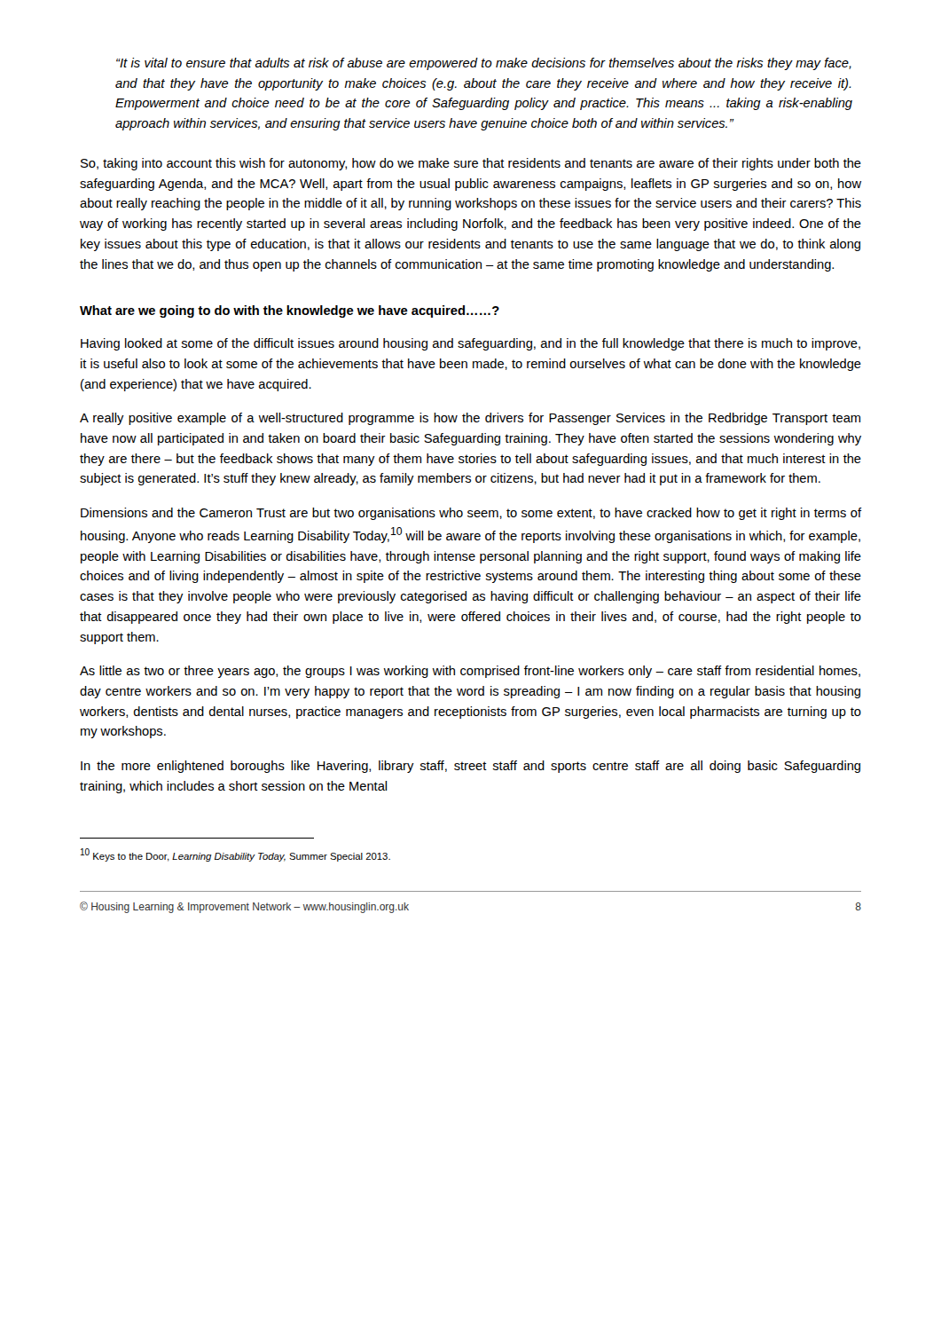“It is vital to ensure that adults at risk of abuse are empowered to make decisions for themselves about the risks they may face, and that they have the opportunity to make choices (e.g. about the care they receive and where and how they receive it). Empowerment and choice need to be at the core of Safeguarding policy and practice. This means ... taking a risk-enabling approach within services, and ensuring that service users have genuine choice both of and within services.”
So, taking into account this wish for autonomy, how do we make sure that residents and tenants are aware of their rights under both the safeguarding Agenda, and the MCA? Well, apart from the usual public awareness campaigns, leaflets in GP surgeries and so on, how about really reaching the people in the middle of it all, by running workshops on these issues for the service users and their carers? This way of working has recently started up in several areas including Norfolk, and the feedback has been very positive indeed. One of the key issues about this type of education, is that it allows our residents and tenants to use the same language that we do, to think along the lines that we do, and thus open up the channels of communication – at the same time promoting knowledge and understanding.
What are we going to do with the knowledge we have acquired……?
Having looked at some of the difficult issues around housing and safeguarding, and in the full knowledge that there is much to improve, it is useful also to look at some of the achievements that have been made, to remind ourselves of what can be done with the knowledge (and experience) that we have acquired.
A really positive example of a well-structured programme is how the drivers for Passenger Services in the Redbridge Transport team have now all participated in and taken on board their basic Safeguarding training. They have often started the sessions wondering why they are there – but the feedback shows that many of them have stories to tell about safeguarding issues, and that much interest in the subject is generated. It’s stuff they knew already, as family members or citizens, but had never had it put in a framework for them.
Dimensions and the Cameron Trust are but two organisations who seem, to some extent, to have cracked how to get it right in terms of housing. Anyone who reads Learning Disability Today,10 will be aware of the reports involving these organisations in which, for example, people with Learning Disabilities or disabilities have, through intense personal planning and the right support, found ways of making life choices and of living independently – almost in spite of the restrictive systems around them. The interesting thing about some of these cases is that they involve people who were previously categorised as having difficult or challenging behaviour – an aspect of their life that disappeared once they had their own place to live in, were offered choices in their lives and, of course, had the right people to support them.
As little as two or three years ago, the groups I was working with comprised front-line workers only – care staff from residential homes, day centre workers and so on. I’m very happy to report that the word is spreading – I am now finding on a regular basis that housing workers, dentists and dental nurses, practice managers and receptionists from GP surgeries, even local pharmacists are turning up to my workshops.
In the more enlightened boroughs like Havering, library staff, street staff and sports centre staff are all doing basic Safeguarding training, which includes a short session on the Mental
10 Keys to the Door, Learning Disability Today, Summer Special 2013.
© Housing Learning & Improvement Network – www.housinglin.org.uk 8